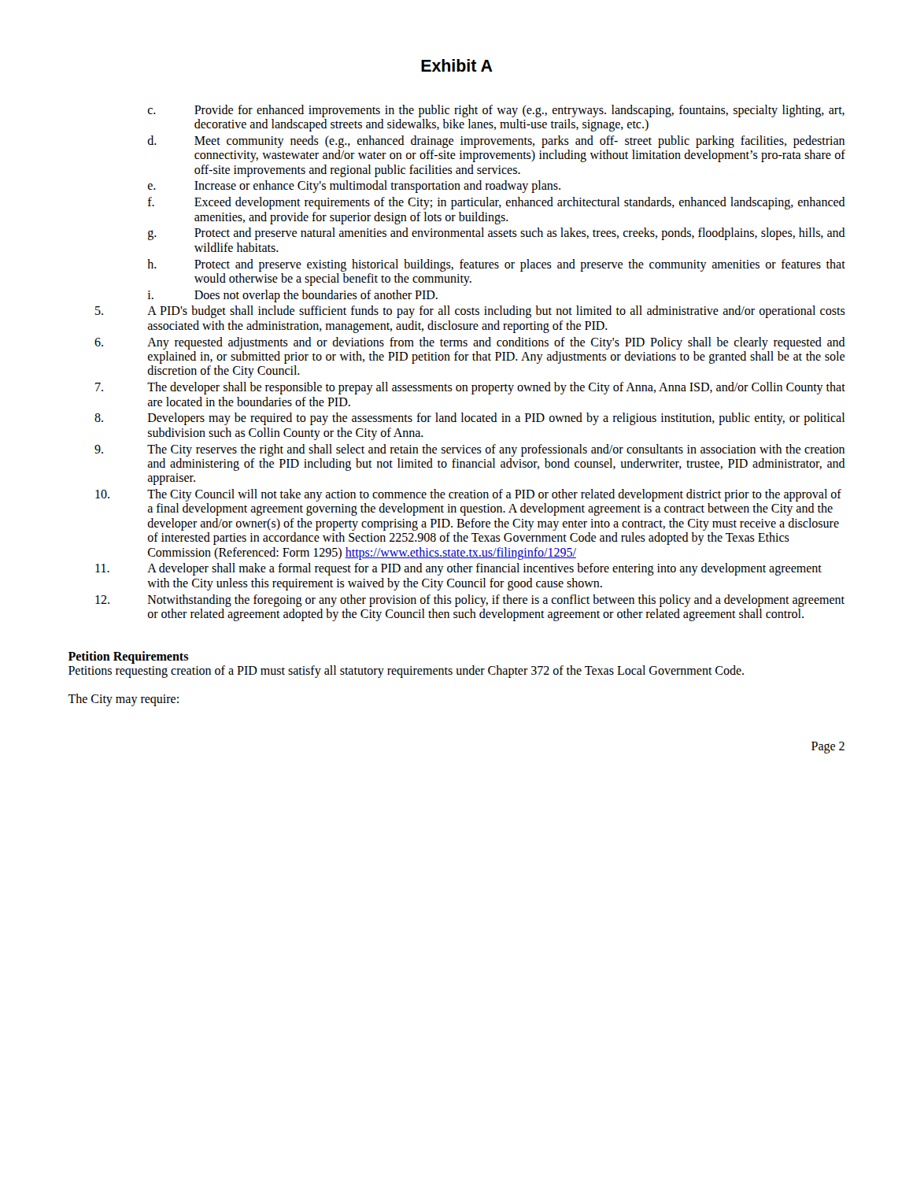Exhibit A
c. Provide for enhanced improvements in the public right of way (e.g., entryways. landscaping, fountains, specialty lighting, art, decorative and landscaped streets and sidewalks, bike lanes, multi-use trails, signage, etc.)
d. Meet community needs (e.g., enhanced drainage improvements, parks and off- street public parking facilities, pedestrian connectivity, wastewater and/or water on or off-site improvements) including without limitation development’s pro-rata share of off-site improvements and regional public facilities and services.
e. Increase or enhance City's multimodal transportation and roadway plans.
f. Exceed development requirements of the City; in particular, enhanced architectural standards, enhanced landscaping, enhanced amenities, and provide for superior design of lots or buildings.
g. Protect and preserve natural amenities and environmental assets such as lakes, trees, creeks, ponds, floodplains, slopes, hills, and wildlife habitats.
h. Protect and preserve existing historical buildings, features or places and preserve the community amenities or features that would otherwise be a special benefit to the community.
i. Does not overlap the boundaries of another PID.
5. A PID's budget shall include sufficient funds to pay for all costs including but not limited to all administrative and/or operational costs associated with the administration, management, audit, disclosure and reporting of the PID.
6. Any requested adjustments and or deviations from the terms and conditions of the City's PID Policy shall be clearly requested and explained in, or submitted prior to or with, the PID petition for that PID. Any adjustments or deviations to be granted shall be at the sole discretion of the City Council.
7. The developer shall be responsible to prepay all assessments on property owned by the City of Anna, Anna ISD, and/or Collin County that are located in the boundaries of the PID.
8. Developers may be required to pay the assessments for land located in a PID owned by a religious institution, public entity, or political subdivision such as Collin County or the City of Anna.
9. The City reserves the right and shall select and retain the services of any professionals and/or consultants in association with the creation and administering of the PID including but not limited to financial advisor, bond counsel, underwriter, trustee, PID administrator, and appraiser.
10. The City Council will not take any action to commence the creation of a PID or other related development district prior to the approval of a final development agreement governing the development in question. A development agreement is a contract between the City and the developer and/or owner(s) of the property comprising a PID. Before the City may enter into a contract, the City must receive a disclosure of interested parties in accordance with Section 2252.908 of the Texas Government Code and rules adopted by the Texas Ethics Commission (Referenced: Form 1295) https://www.ethics.state.tx.us/filinginfo/1295/
11. A developer shall make a formal request for a PID and any other financial incentives before entering into any development agreement with the City unless this requirement is waived by the City Council for good cause shown.
12. Notwithstanding the foregoing or any other provision of this policy, if there is a conflict between this policy and a development agreement or other related agreement adopted by the City Council then such development agreement or other related agreement shall control.
Petition Requirements
Petitions requesting creation of a PID must satisfy all statutory requirements under Chapter 372 of the Texas Local Government Code.
The City may require:
Page 2